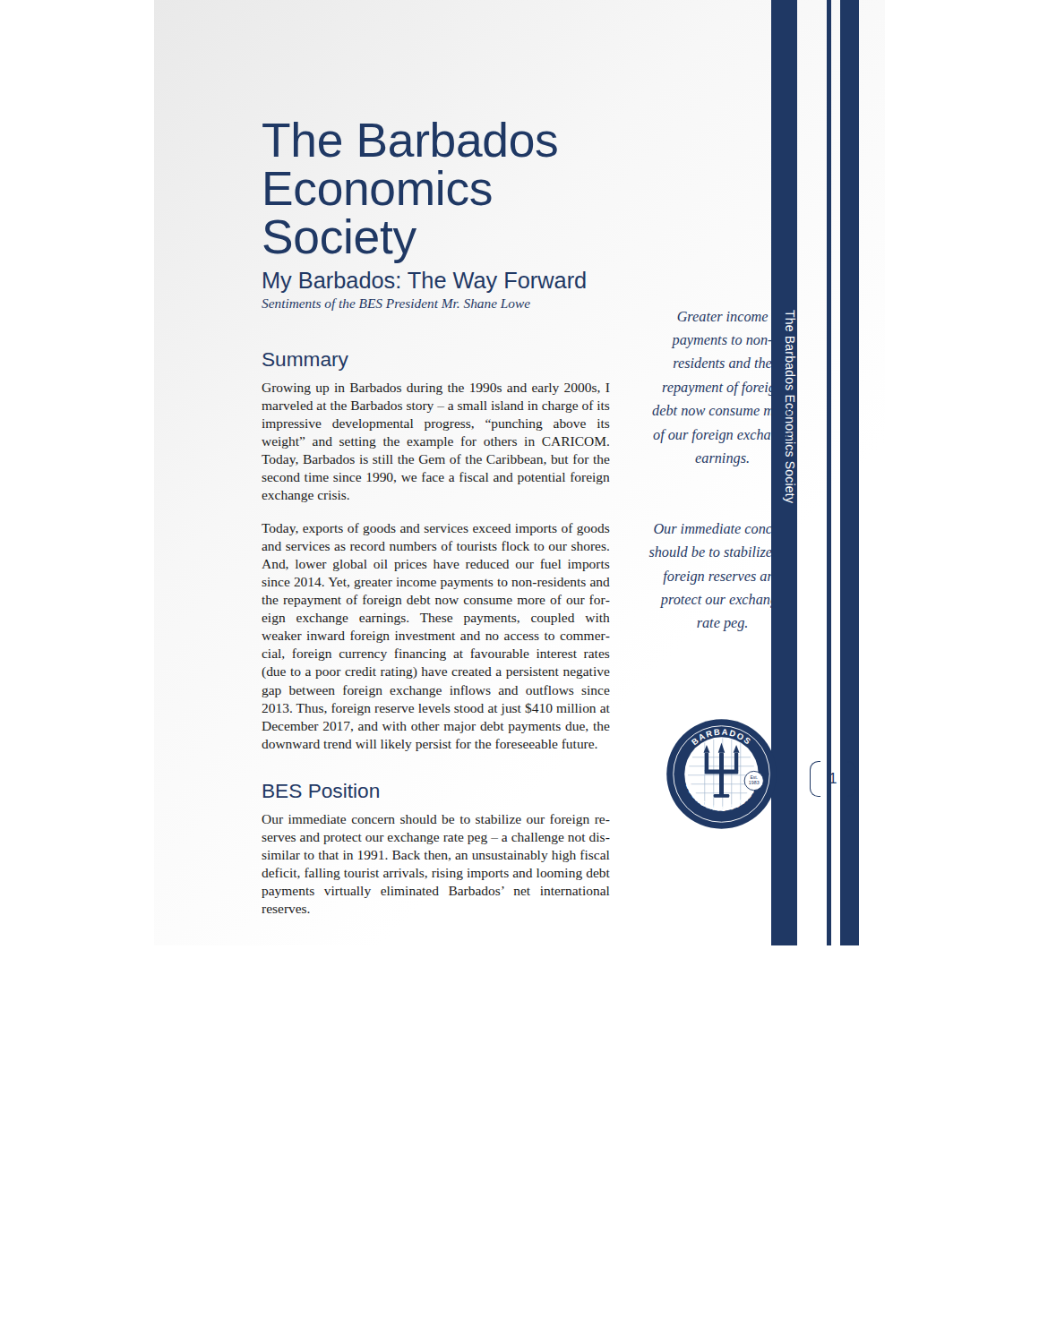The Barbados Economics Society
The Barbados Economics Society
My Barbados: The Way Forward
Sentiments of the BES President Mr. Shane Lowe
Summary
Growing up in Barbados during the 1990s and early 2000s, I marveled at the Barbados story – a small island in charge of its impressive developmental progress, “punching above its weight” and setting the example for others in CARICOM. Today, Barbados is still the Gem of the Caribbean, but for the second time since 1990, we face a fiscal and potential foreign exchange crisis.
Today, exports of goods and services exceed imports of goods and services as record numbers of tourists flock to our shores. And, lower global oil prices have reduced our fuel imports since 2014. Yet, greater income payments to non-residents and the repayment of foreign debt now consume more of our foreign exchange earnings. These payments, coupled with weaker inward foreign investment and no access to commercial, foreign currency financing at favourable interest rates (due to a poor credit rating) have created a persistent negative gap between foreign exchange inflows and outflows since 2013. Thus, foreign reserve levels stood at just $410 million at December 2017, and with other major debt payments due, the downward trend will likely persist for the foreseeable future.
BES Position
Our immediate concern should be to stabilize our foreign reserves and protect our exchange rate peg – a challenge not dissimilar to that in 1991. Back then, an unsustainably high fiscal deficit, falling tourist arrivals, rising imports and looming debt payments virtually eliminated Barbados’ net international reserves.
Greater income payments to non-residents and the repayment of foreign debt now consume more of our foreign exchange earnings.
Our immediate concern should be to stabilize our foreign reserves and protect our exchange rate peg.
BARBADOS ECONOMICS SOCIETY Est. 1983
1